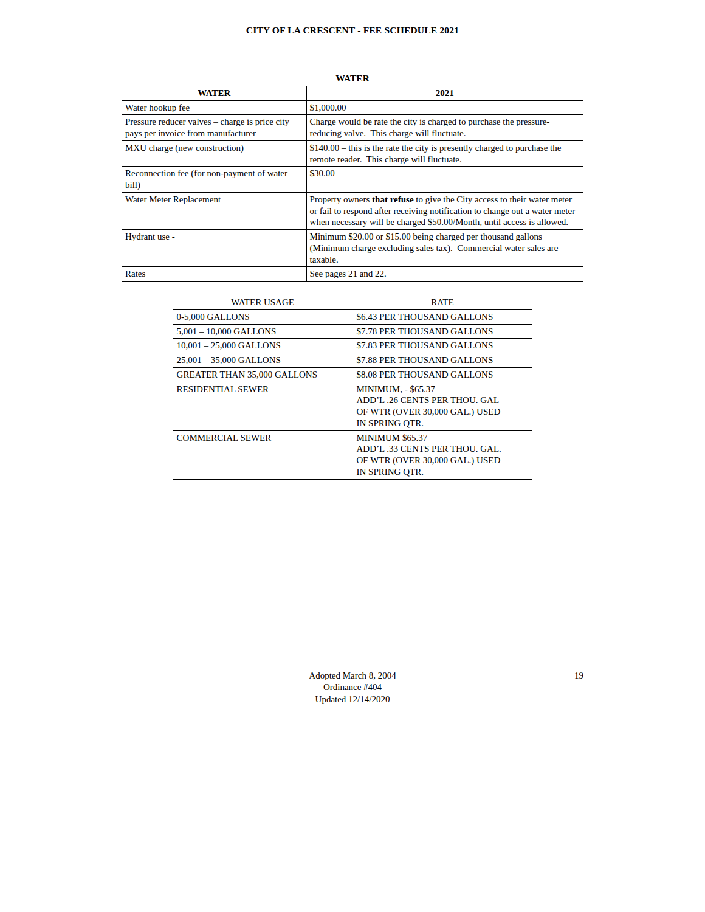CITY OF LA CRESCENT - FEE SCHEDULE 2021
WATER
| WATER | 2021 |
| --- | --- |
| Water hookup fee | $1,000.00 |
| Pressure reducer valves – charge is price city pays per invoice from manufacturer | Charge would be rate the city is charged to purchase the pressure-reducing valve. This charge will fluctuate. |
| MXU charge (new construction) | $140.00 – this is the rate the city is presently charged to purchase the remote reader. This charge will fluctuate. |
| Reconnection fee (for non-payment of water bill) | $30.00 |
| Water Meter Replacement | Property owners that refuse to give the City access to their water meter or fail to respond after receiving notification to change out a water meter when necessary will be charged $50.00/Month, until access is allowed. |
| Hydrant use - | Minimum $20.00 or $15.00 being charged per thousand gallons (Minimum charge excluding sales tax). Commercial water sales are taxable. |
| Rates | See pages 21 and 22. |
| WATER USAGE | RATE |
| --- | --- |
| 0-5,000 GALLONS | $6.43 PER THOUSAND GALLONS |
| 5,001 – 10,000 GALLONS | $7.78 PER THOUSAND GALLONS |
| 10,001 – 25,000 GALLONS | $7.83 PER THOUSAND GALLONS |
| 25,001 – 35,000 GALLONS | $7.88 PER THOUSAND GALLONS |
| GREATER THAN 35,000 GALLONS | $8.08 PER THOUSAND GALLONS |
| RESIDENTIAL SEWER | MINIMUM, - $65.37 ADD’L .26 CENTS PER THOU. GAL OF WTR (OVER 30,000 GAL.) USED IN SPRING QTR. |
| COMMERCIAL SEWER | MINIMUM $65.37 ADD’L .33 CENTS PER THOU. GAL. OF WTR (OVER 30,000 GAL.) USED IN SPRING QTR. |
Adopted March 8, 2004
Ordinance #404
Updated 12/14/2020
19